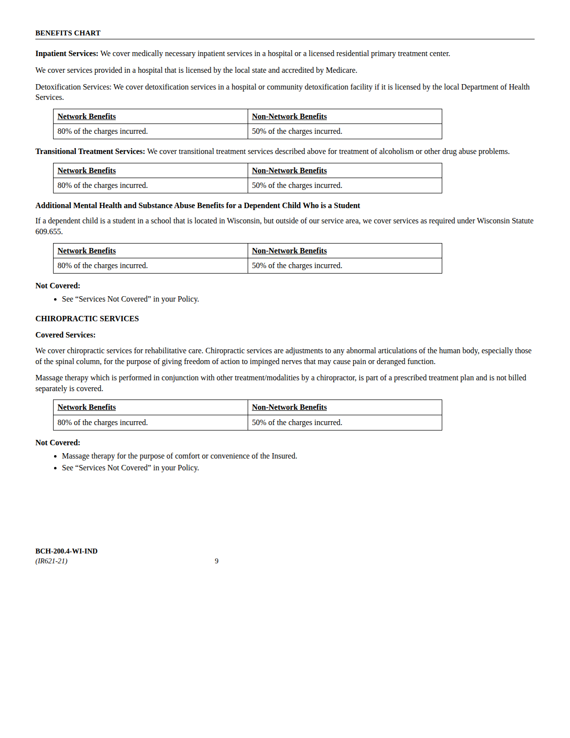BENEFITS CHART
Inpatient Services: We cover medically necessary inpatient services in a hospital or a licensed residential primary treatment center.
We cover services provided in a hospital that is licensed by the local state and accredited by Medicare.
Detoxification Services: We cover detoxification services in a hospital or community detoxification facility if it is licensed by the local Department of Health Services.
| Network Benefits | Non-Network Benefits |
| --- | --- |
| 80% of the charges incurred. | 50% of the charges incurred. |
Transitional Treatment Services: We cover transitional treatment services described above for treatment of alcoholism or other drug abuse problems.
| Network Benefits | Non-Network Benefits |
| --- | --- |
| 80% of the charges incurred. | 50% of the charges incurred. |
Additional Mental Health and Substance Abuse Benefits for a Dependent Child Who is a Student
If a dependent child is a student in a school that is located in Wisconsin, but outside of our service area, we cover services as required under Wisconsin Statute 609.655.
| Network Benefits | Non-Network Benefits |
| --- | --- |
| 80% of the charges incurred. | 50% of the charges incurred. |
Not Covered:
See “Services Not Covered” in your Policy.
CHIROPRACTIC SERVICES
Covered Services:
We cover chiropractic services for rehabilitative care. Chiropractic services are adjustments to any abnormal articulations of the human body, especially those of the spinal column, for the purpose of giving freedom of action to impinged nerves that may cause pain or deranged function.
Massage therapy which is performed in conjunction with other treatment/modalities by a chiropractor, is part of a prescribed treatment plan and is not billed separately is covered.
| Network Benefits | Non-Network Benefits |
| --- | --- |
| 80% of the charges incurred. | 50% of the charges incurred. |
Not Covered:
Massage therapy for the purpose of comfort or convenience of the Insured.
See “Services Not Covered” in your Policy.
BCH-200.4-WI-IND
(IR621-21)9